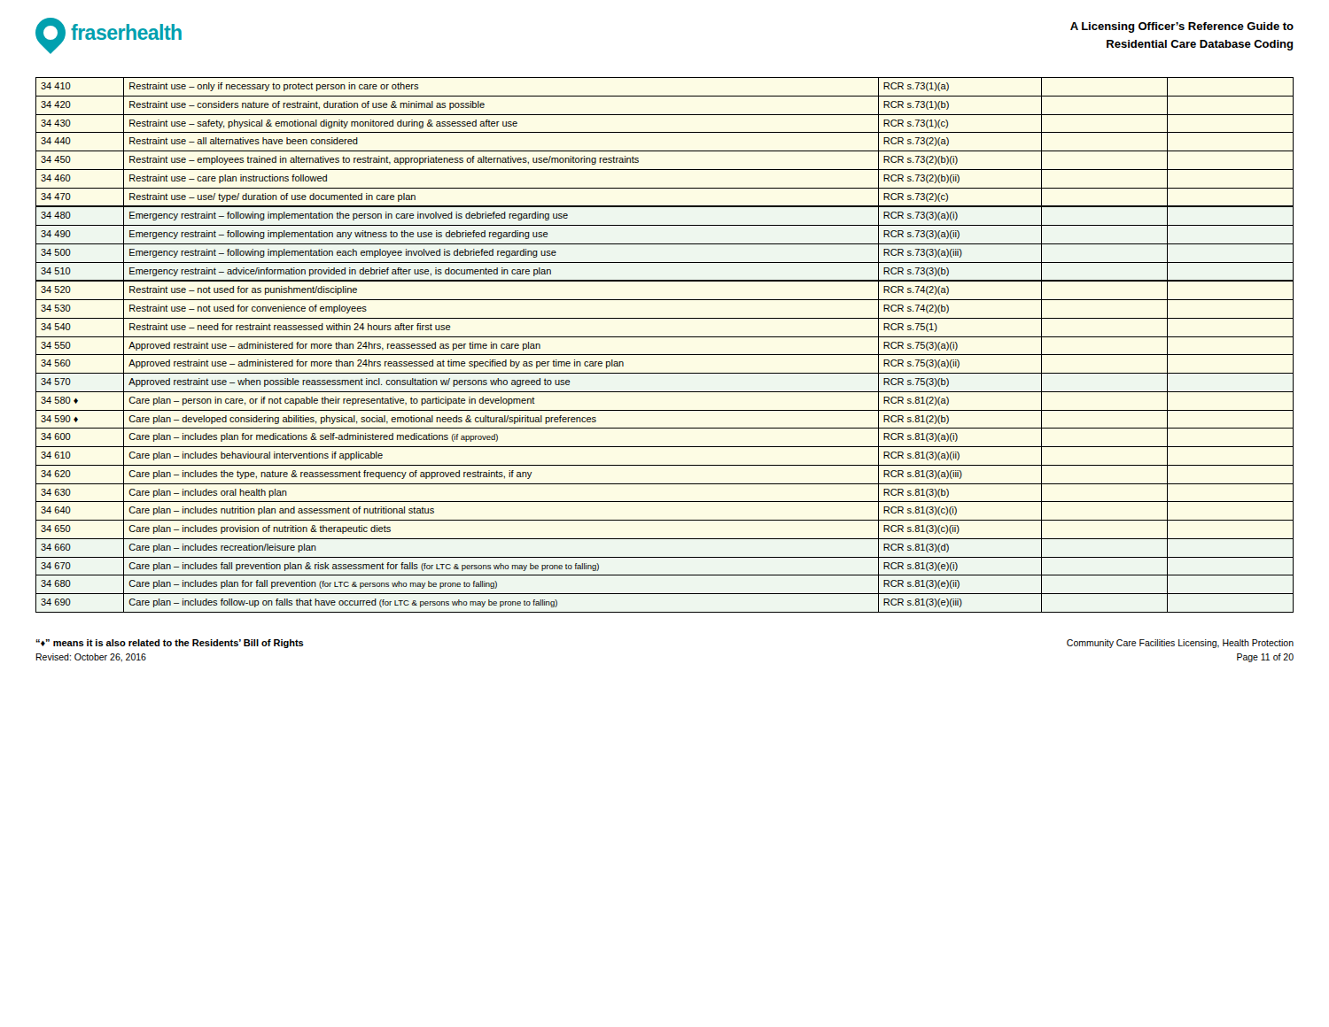fraserhealth
A Licensing Officer’s Reference Guide to
Residential Care Database Coding
| 34 410 | Restraint use – only if necessary to protect person in care or others | RCR s.73(1)(a) | | |
| 34 420 | Restraint use – considers nature of restraint, duration of use & minimal as possible | RCR s.73(1)(b) | | |
| 34 430 | Restraint use – safety, physical & emotional dignity monitored during & assessed after use | RCR s.73(1)(c) | | |
| 34 440 | Restraint use – all alternatives have been considered | RCR s.73(2)(a) | | |
| 34 450 | Restraint use – employees trained in alternatives to restraint, appropriateness of alternatives, use/monitoring restraints | RCR s.73(2)(b)(i) | | |
| 34 460 | Restraint use – care plan instructions followed | RCR s.73(2)(b)(ii) | | |
| 34 470 | Restraint use – use/ type/ duration of use documented in care plan | RCR s.73(2)(c) | | |
| 34 480 | Emergency restraint – following implementation the person in care involved is debriefed regarding use | RCR s.73(3)(a)(i) | | |
| 34 490 | Emergency restraint – following implementation any witness to the use is debriefed regarding use | RCR s.73(3)(a)(ii) | | |
| 34 500 | Emergency restraint – following implementation each employee involved is debriefed regarding use | RCR s.73(3)(a)(iii) | | |
| 34 510 | Emergency restraint – advice/information provided in debrief after use, is documented in care plan | RCR s.73(3)(b) | | |
| 34 520 | Restraint use – not used for as punishment/discipline | RCR s.74(2)(a) | | |
| 34 530 | Restraint use – not used for convenience of employees | RCR s.74(2)(b) | | |
| 34 540 | Restraint use – need for restraint reassessed within 24 hours after first use | RCR s.75(1) | | |
| 34 550 | Approved restraint use – administered for more than 24hrs, reassessed as per time in care plan | RCR s.75(3)(a)(i) | | |
| 34 560 | Approved restraint use – administered for more than 24hrs reassessed at time specified by as per time in care plan | RCR s.75(3)(a)(ii) | | |
| 34 570 | Approved restraint use – when possible reassessment incl. consultation w/ persons who agreed to use | RCR s.75(3)(b) | | |
| 34 580 ♦ | Care plan – person in care, or if not capable their representative, to participate in development | RCR s.81(2)(a) | | |
| 34 590 ♦ | Care plan – developed considering abilities, physical, social, emotional needs & cultural/spiritual preferences | RCR s.81(2)(b) | | |
| 34 600 | Care plan – includes plan for medications & self-administered medications (if approved) | RCR s.81(3)(a)(i) | | |
| 34 610 | Care plan – includes behavioural interventions if applicable | RCR s.81(3)(a)(ii) | | |
| 34 620 | Care plan – includes the type, nature & reassessment frequency of approved restraints, if any | RCR s.81(3)(a)(iii) | | |
| 34 630 | Care plan – includes oral health plan | RCR s.81(3)(b) | | |
| 34 640 | Care plan – includes nutrition plan and assessment of nutritional status | RCR s.81(3)(c)(i) | | |
| 34 650 | Care plan – includes provision of nutrition & therapeutic diets | RCR s.81(3)(c)(ii) | | |
| 34 660 | Care plan – includes recreation/leisure plan | RCR s.81(3)(d) | | |
| 34 670 | Care plan – includes fall prevention plan & risk assessment for falls (for LTC & persons who may be prone to falling) | RCR s.81(3)(e)(i) | | |
| 34 680 | Care plan – includes plan for fall prevention (for LTC & persons who may be prone to falling) | RCR s.81(3)(e)(ii) | | |
| 34 690 | Care plan – includes follow-up on falls that have occurred (for LTC & persons who may be prone to falling) | RCR s.81(3)(e)(iii) | | |
“♦” means it is also related to the Residents’ Bill of Rights
Revised: October 26, 2016
Community Care Facilities Licensing, Health Protection
Page 11 of 20